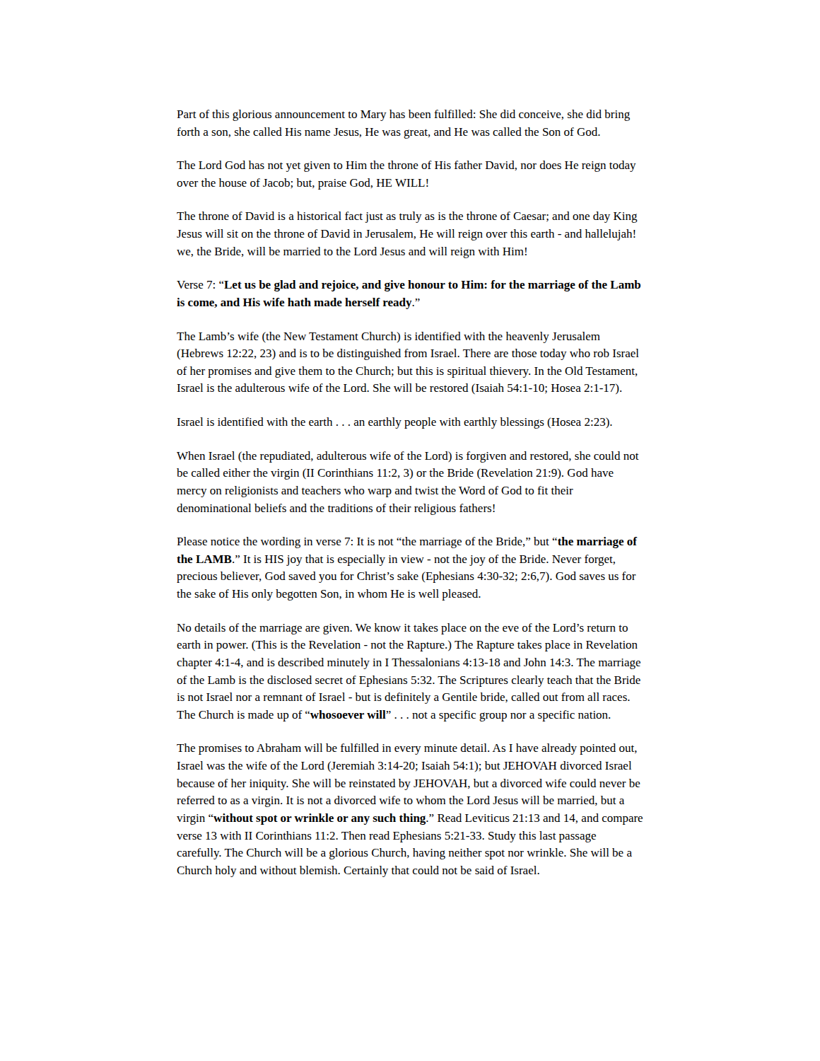Part of this glorious announcement to Mary has been fulfilled: She did conceive, she did bring forth a son, she called His name Jesus, He was great, and He was called the Son of God.
The Lord God has not yet given to Him the throne of His father David, nor does He reign today over the house of Jacob; but, praise God, HE WILL!
The throne of David is a historical fact just as truly as is the throne of Caesar; and one day King Jesus will sit on the throne of David in Jerusalem, He will reign over this earth - and hallelujah! we, the Bride, will be married to the Lord Jesus and will reign with Him!
Verse 7: “Let us be glad and rejoice, and give honour to Him: for the marriage of the Lamb is come, and His wife hath made herself ready.”
The Lamb’s wife (the New Testament Church) is identified with the heavenly Jerusalem (Hebrews 12:22, 23) and is to be distinguished from Israel. There are those today who rob Israel of her promises and give them to the Church; but this is spiritual thievery. In the Old Testament, Israel is the adulterous wife of the Lord. She will be restored (Isaiah 54:1-10; Hosea 2:1-17).
Israel is identified with the earth . . . an earthly people with earthly blessings (Hosea 2:23).
When Israel (the repudiated, adulterous wife of the Lord) is forgiven and restored, she could not be called either the virgin (II Corinthians 11:2, 3) or the Bride (Revelation 21:9). God have mercy on religionists and teachers who warp and twist the Word of God to fit their denominational beliefs and the traditions of their religious fathers!
Please notice the wording in verse 7: It is not “the marriage of the Bride,” but “the marriage of the LAMB.” It is HIS joy that is especially in view - not the joy of the Bride. Never forget, precious believer, God saved you for Christ’s sake (Ephesians 4:30-32; 2:6,7). God saves us for the sake of His only begotten Son, in whom He is well pleased.
No details of the marriage are given. We know it takes place on the eve of the Lord’s return to earth in power. (This is the Revelation - not the Rapture.) The Rapture takes place in Revelation chapter 4:1-4, and is described minutely in I Thessalonians 4:13-18 and John 14:3. The marriage of the Lamb is the disclosed secret of Ephesians 5:32. The Scriptures clearly teach that the Bride is not Israel nor a remnant of Israel - but is definitely a Gentile bride, called out from all races. The Church is made up of “whosoever will” . . . not a specific group nor a specific nation.
The promises to Abraham will be fulfilled in every minute detail. As I have already pointed out, Israel was the wife of the Lord (Jeremiah 3:14-20; Isaiah 54:1); but JEHOVAH divorced Israel because of her iniquity. She will be reinstated by JEHOVAH, but a divorced wife could never be referred to as a virgin. It is not a divorced wife to whom the Lord Jesus will be married, but a virgin “without spot or wrinkle or any such thing.” Read Leviticus 21:13 and 14, and compare verse 13 with II Corinthians 11:2. Then read Ephesians 5:21-33. Study this last passage carefully. The Church will be a glorious Church, having neither spot nor wrinkle. She will be a Church holy and without blemish. Certainly that could not be said of Israel.